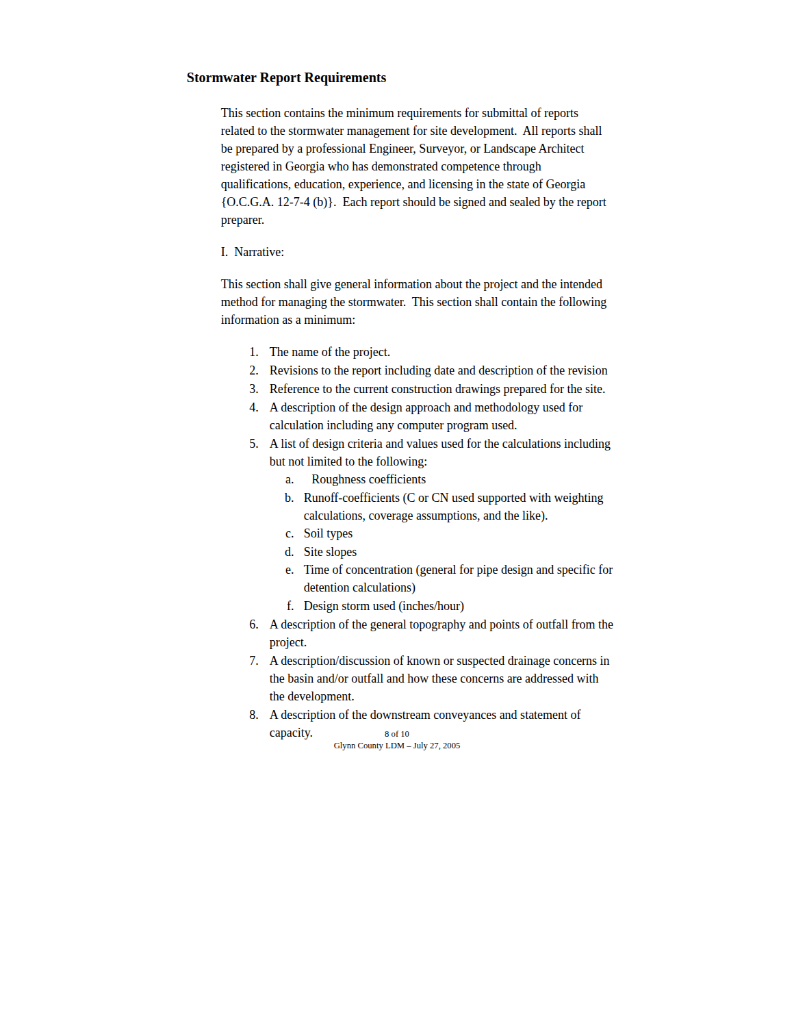Stormwater Report Requirements
This section contains the minimum requirements for submittal of reports related to the stormwater management for site development. All reports shall be prepared by a professional Engineer, Surveyor, or Landscape Architect registered in Georgia who has demonstrated competence through qualifications, education, experience, and licensing in the state of Georgia {O.C.G.A. 12-7-4 (b)}. Each report should be signed and sealed by the report preparer.
I. Narrative:
This section shall give general information about the project and the intended method for managing the stormwater. This section shall contain the following information as a minimum:
The name of the project.
Revisions to the report including date and description of the revision
Reference to the current construction drawings prepared for the site.
A description of the design approach and methodology used for calculation including any computer program used.
A list of design criteria and values used for the calculations including but not limited to the following:
Roughness coefficients
Runoff-coefficients (C or CN used supported with weighting calculations, coverage assumptions, and the like).
Soil types
Site slopes
Time of concentration (general for pipe design and specific for detention calculations)
Design storm used (inches/hour)
A description of the general topography and points of outfall from the project.
A description/discussion of known or suspected drainage concerns in the basin and/or outfall and how these concerns are addressed with the development.
A description of the downstream conveyances and statement of capacity.
8 of 10
Glynn County LDM – July 27, 2005